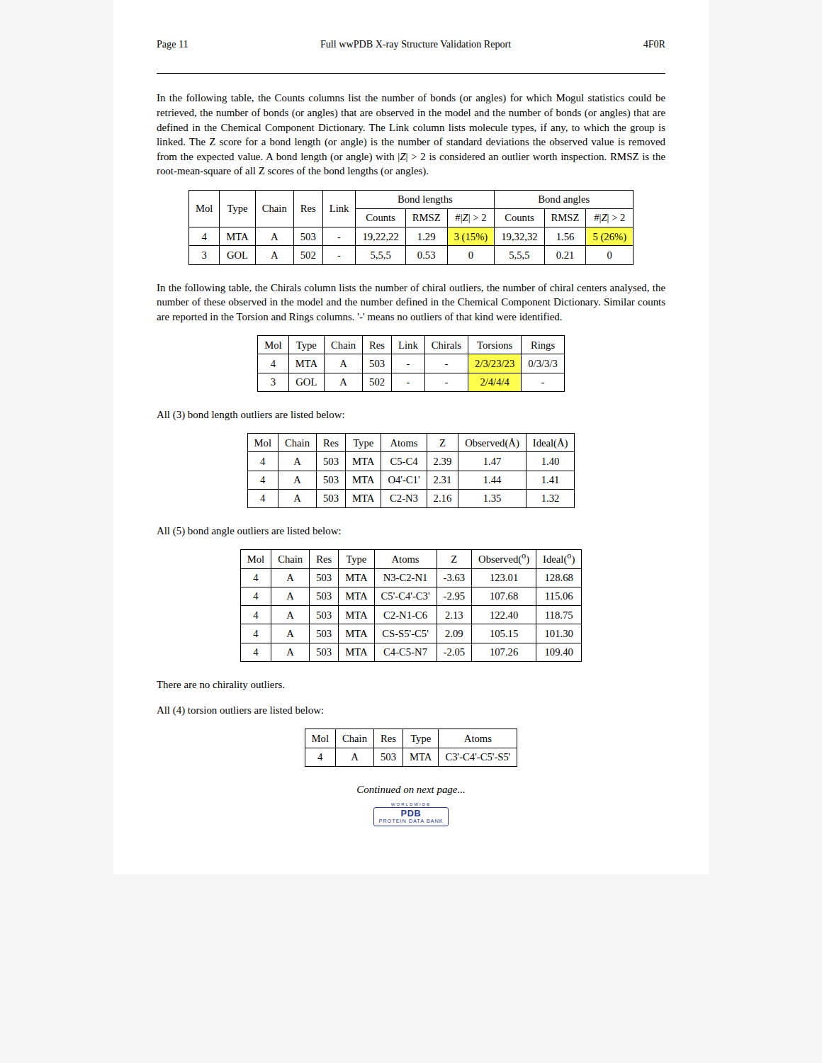Page 11
Full wwPDB X-ray Structure Validation Report
4F0R
In the following table, the Counts columns list the number of bonds (or angles) for which Mogul statistics could be retrieved, the number of bonds (or angles) that are observed in the model and the number of bonds (or angles) that are defined in the Chemical Component Dictionary. The Link column lists molecule types, if any, to which the group is linked. The Z score for a bond length (or angle) is the number of standard deviations the observed value is removed from the expected value. A bond length (or angle) with |Z| > 2 is considered an outlier worth inspection. RMSZ is the root-mean-square of all Z scores of the bond lengths (or angles).
| Mol | Type | Chain | Res | Link | Bond lengths | Bond angles |
| --- | --- | --- | --- | --- | --- | --- |
| Counts | RMSZ | #/ Z / > 2 | Counts | RMSZ | #/ Z / > 2 |
| 4 | MTA | A | 503 | - | 19,22,22 | 1.29 | 3 (15%) | 19,32,32 | 1.56 | 5 (26%) |
| 3 | GOL | A | 502 | - | 5,5,5 | 0.53 | 0 | 5,5,5 | 0.21 | 0 |
In the following table, the Chirals column lists the number of chiral outliers, the number of chiral centers analysed, the number of these observed in the model and the number defined in the Chemical Component Dictionary. Similar counts are reported in the Torsion and Rings columns. '-' means no outliers of that kind were identified.
| Mol | Type | Chain | Res | Link | Chirals | Torsions | Rings |
| --- | --- | --- | --- | --- | --- | --- | --- |
| 4 | MTA | A | 503 | - | - | 2/3/23/23 | 0/3/3/3 |
| 3 | GOL | A | 502 | - | - | 2/4/4/4 | - |
All (3) bond length outliers are listed below:
| Mol | Chain | Res | Type | Atoms | Z | Observed(Å) | Ideal(Å) |
| --- | --- | --- | --- | --- | --- | --- | --- |
| 4 | A | 503 | MTA | C5-C4 | 2.39 | 1.47 | 1.40 |
| 4 | A | 503 | MTA | O4'-C1' | 2.31 | 1.44 | 1.41 |
| 4 | A | 503 | MTA | C2-N3 | 2.16 | 1.35 | 1.32 |
All (5) bond angle outliers are listed below:
| Mol | Chain | Res | Type | Atoms | Z | Observed( o ) | Ideal( o ) |
| --- | --- | --- | --- | --- | --- | --- | --- |
| 4 | A | 503 | MTA | N3-C2-N1 | -3.63 | 123.01 | 128.68 |
| 4 | A | 503 | MTA | C5'-C4'-C3' | -2.95 | 107.68 | 115.06 |
| 4 | A | 503 | MTA | C2-N1-C6 | 2.13 | 122.40 | 118.75 |
| 4 | A | 503 | MTA | CS-S5'-C5' | 2.09 | 105.15 | 101.30 |
| 4 | A | 503 | MTA | C4-C5-N7 | -2.05 | 107.26 | 109.40 |
There are no chirality outliers.
All (4) torsion outliers are listed below:
| Mol | Chain | Res | Type | Atoms |
| --- | --- | --- | --- | --- |
| 4 | A | 503 | MTA | C3'-C4'-C5'-S5' |
Continued on next page...
WORLDWIDE PDB PROTEIN DATA BANK